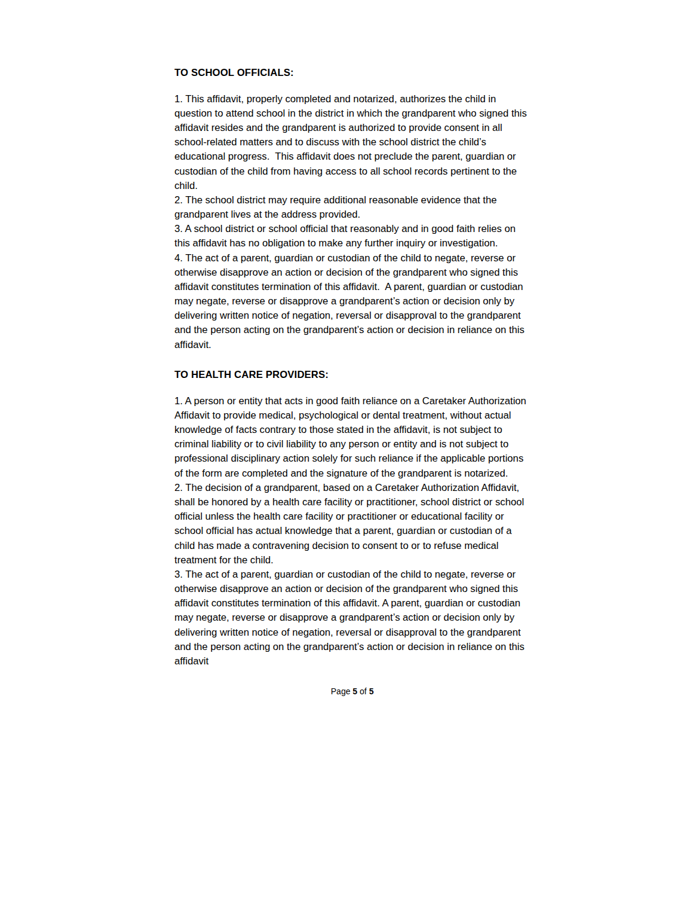TO SCHOOL OFFICIALS:
1. This affidavit, properly completed and notarized, authorizes the child in question to attend school in the district in which the grandparent who signed this affidavit resides and the grandparent is authorized to provide consent in all school-related matters and to discuss with the school district the child’s educational progress. This affidavit does not preclude the parent, guardian or custodian of the child from having access to all school records pertinent to the child.
2. The school district may require additional reasonable evidence that the grandparent lives at the address provided.
3. A school district or school official that reasonably and in good faith relies on this affidavit has no obligation to make any further inquiry or investigation.
4. The act of a parent, guardian or custodian of the child to negate, reverse or otherwise disapprove an action or decision of the grandparent who signed this affidavit constitutes termination of this affidavit. A parent, guardian or custodian may negate, reverse or disapprove a grandparent’s action or decision only by delivering written notice of negation, reversal or disapproval to the grandparent and the person acting on the grandparent’s action or decision in reliance on this affidavit.
TO HEALTH CARE PROVIDERS:
1. A person or entity that acts in good faith reliance on a Caretaker Authorization Affidavit to provide medical, psychological or dental treatment, without actual knowledge of facts contrary to those stated in the affidavit, is not subject to criminal liability or to civil liability to any person or entity and is not subject to professional disciplinary action solely for such reliance if the applicable portions of the form are completed and the signature of the grandparent is notarized.
2. The decision of a grandparent, based on a Caretaker Authorization Affidavit, shall be honored by a health care facility or practitioner, school district or school official unless the health care facility or practitioner or educational facility or school official has actual knowledge that a parent, guardian or custodian of a child has made a contravening decision to consent to or to refuse medical treatment for the child.
3. The act of a parent, guardian or custodian of the child to negate, reverse or otherwise disapprove an action or decision of the grandparent who signed this affidavit constitutes termination of this affidavit. A parent, guardian or custodian may negate, reverse or disapprove a grandparent’s action or decision only by delivering written notice of negation, reversal or disapproval to the grandparent and the person acting on the grandparent’s action or decision in reliance on this affidavit
Page 5 of 5